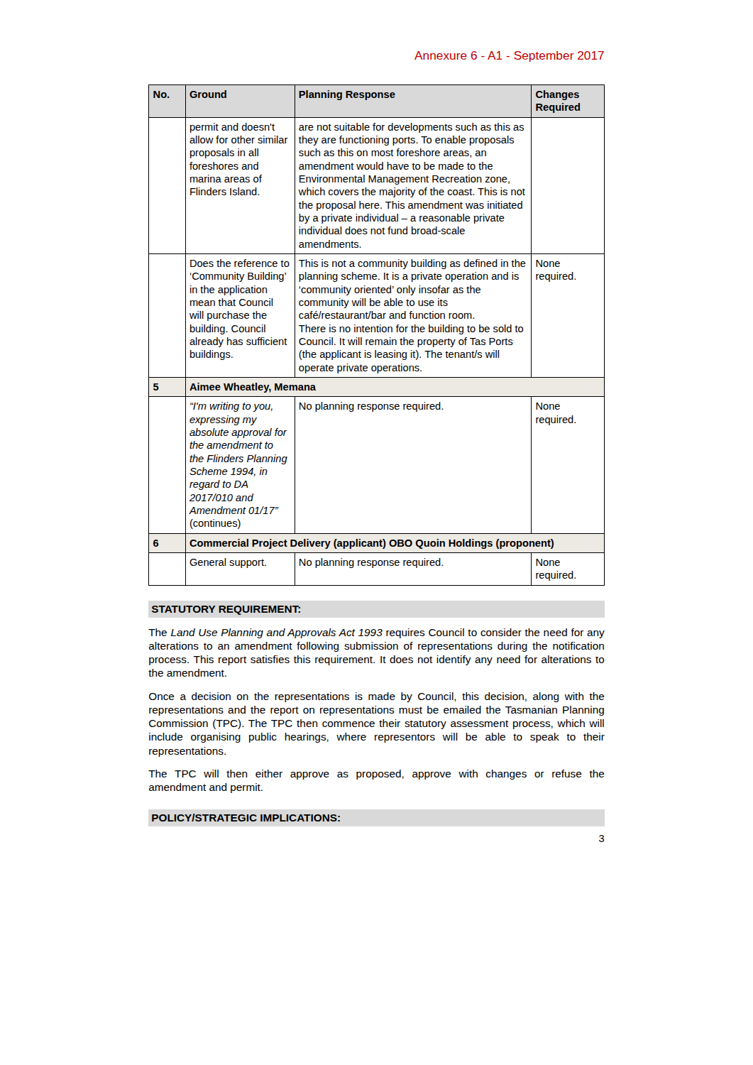Annexure 6 - A1 - September 2017
| No. | Ground | Planning Response | Changes Required |
| --- | --- | --- | --- |
| | permit and doesn't allow for other similar proposals in all foreshores and marina areas of Flinders Island. | are not suitable for developments such as this as they are functioning ports. To enable proposals such as this on most foreshore areas, an amendment would have to be made to the Environmental Management Recreation zone, which covers the majority of the coast. This is not the proposal here. This amendment was initiated by a private individual – a reasonable private individual does not fund broad-scale amendments. | |
| | Does the reference to ‘Community Building’ in the application mean that Council will purchase the building. Council already has sufficient buildings. | This is not a community building as defined in the planning scheme. It is a private operation and is ‘community oriented’ only insofar as the community will be able to use its café/restaurant/bar and function room. There is no intention for the building to be sold to Council. It will remain the property of Tas Ports (the applicant is leasing it). The tenant/s will operate private operations. | None required. |
| 5 | Aimee Wheatley, Memana |
| | “I'm writing to you, expressing my absolute approval for the amendment to the Flinders Planning Scheme 1994, in regard to DA 2017/010 and Amendment 01/17” (continues) | No planning response required. | None required. |
| 6 | Commercial Project Delivery (applicant) OBO Quoin Holdings (proponent) |
| | General support. | No planning response required. | None required. |
STATUTORY REQUIREMENT:
The Land Use Planning and Approvals Act 1993 requires Council to consider the need for any alterations to an amendment following submission of representations during the notification process. This report satisfies this requirement. It does not identify any need for alterations to the amendment.
Once a decision on the representations is made by Council, this decision, along with the representations and the report on representations must be emailed the Tasmanian Planning Commission (TPC). The TPC then commence their statutory assessment process, which will include organising public hearings, where representors will be able to speak to their representations.
The TPC will then either approve as proposed, approve with changes or refuse the amendment and permit.
POLICY/STRATEGIC IMPLICATIONS:
3